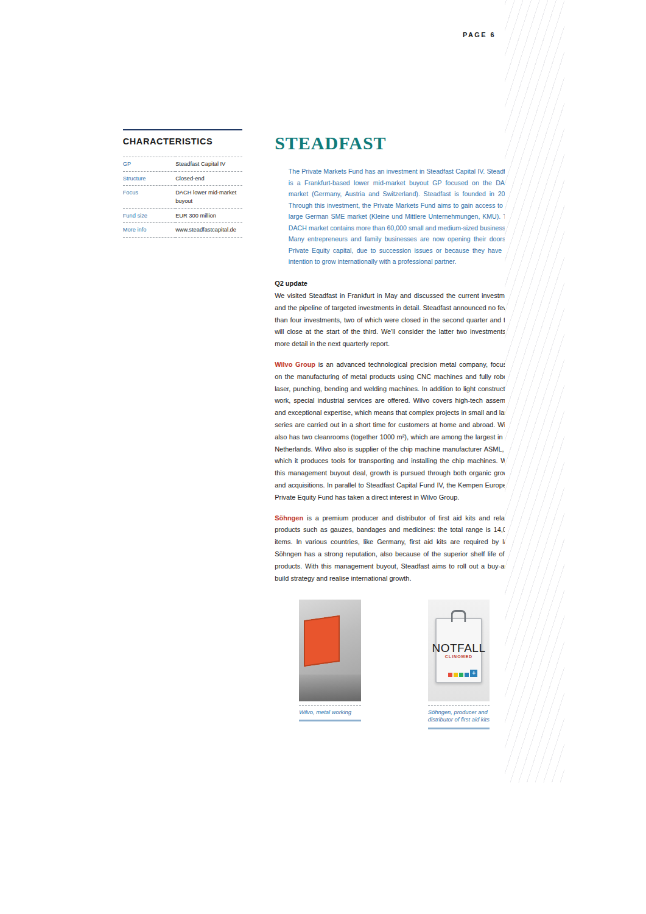PAGE 6
CHARACTERISTICS
| GP | Steadfast Capital IV |
| Structure | Closed-end |
| Focus | DACH lower mid-market buyout |
| Fund size | EUR 300 million |
| More info | www.steadfastcapital.de |
STEADFAST
The Private Markets Fund has an investment in Steadfast Capital IV. Steadfast is a Frankfurt-based lower mid-market buyout GP focused on the DACH market (Germany, Austria and Switzerland). Steadfast is founded in 2001. Through this investment, the Private Markets Fund aims to gain access to the large German SME market (Kleine und Mittlere Unternehmungen, KMU). The DACH market contains more than 60,000 small and medium-sized businesses. Many entrepreneurs and family businesses are now opening their doors to Private Equity capital, due to succession issues or because they have the intention to grow internationally with a professional partner.
Q2 update
We visited Steadfast in Frankfurt in May and discussed the current investment and the pipeline of targeted investments in detail. Steadfast announced no fewer than four investments, two of which were closed in the second quarter and two will close at the start of the third. We'll consider the latter two investments in more detail in the next quarterly report.
Wilvo Group is an advanced technological precision metal company, focused on the manufacturing of metal products using CNC machines and fully robotic laser, punching, bending and welding machines. In addition to light construction work, special industrial services are offered. Wilvo covers high-tech assembly and exceptional expertise, which means that complex projects in small and large series are carried out in a short time for customers at home and abroad. Wilvo also has two cleanrooms (together 1000 m²), which are among the largest in the Netherlands. Wilvo also is supplier of the chip machine manufacturer ASML, for which it produces tools for transporting and installing the chip machines. With this management buyout deal, growth is pursued through both organic growth and acquisitions. In parallel to Steadfast Capital Fund IV, the Kempen European Private Equity Fund has taken a direct interest in Wilvo Group.
Söhngen is a premium producer and distributor of first aid kits and related products such as gauzes, bandages and medicines: the total range is 14,000 items. In various countries, like Germany, first aid kits are required by law. Söhngen has a strong reputation, also because of the superior shelf life of its products. With this management buyout, Steadfast aims to roll out a buy-and-build strategy and realise international growth.
Wilvo, metal working
NOTFALL CLINOMED
Söhngen, producer and distributor of first aid kits